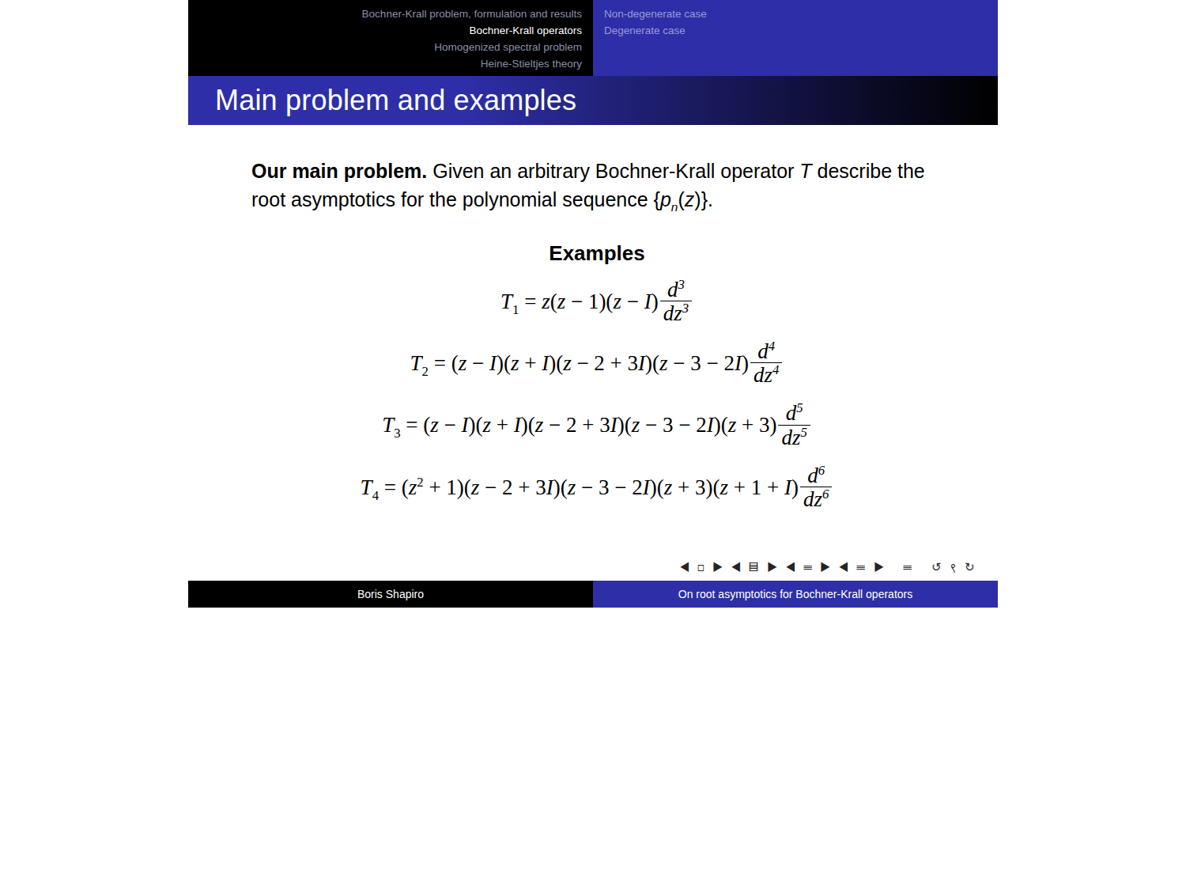Bochner-Krall problem, formulation and results
Bochner-Krall operators
Homogenized spectral problem
Heine-Stieltjes theory
Non-degenerate case
Degenerate case
Main problem and examples
Our main problem. Given an arbitrary Bochner-Krall operator T describe the root asymptotics for the polynomial sequence {pn(z)}.
Examples
T1 = z(z − 1)(z − I)d3 dz3
T2 = (z − I)(z + I)(z − 2 + 3I)(z − 3 − 2I)d4 dz4
T3 = (z − I)(z + I)(z − 2 + 3I)(z − 3 − 2I)(z + 3)d5 dz5
T4 = (z2 + 1)(z − 2 + 3I)(z − 3 − 2I)(z + 3)(z + 1 + I)d6 dz6
◀ ◻ ▶ ◀ ▤ ▶ ◀ ☰ ▶ ◀ ☰ ▶ ☰ ↺ ९ ↻
Boris Shapiro
On root asymptotics for Bochner-Krall operators